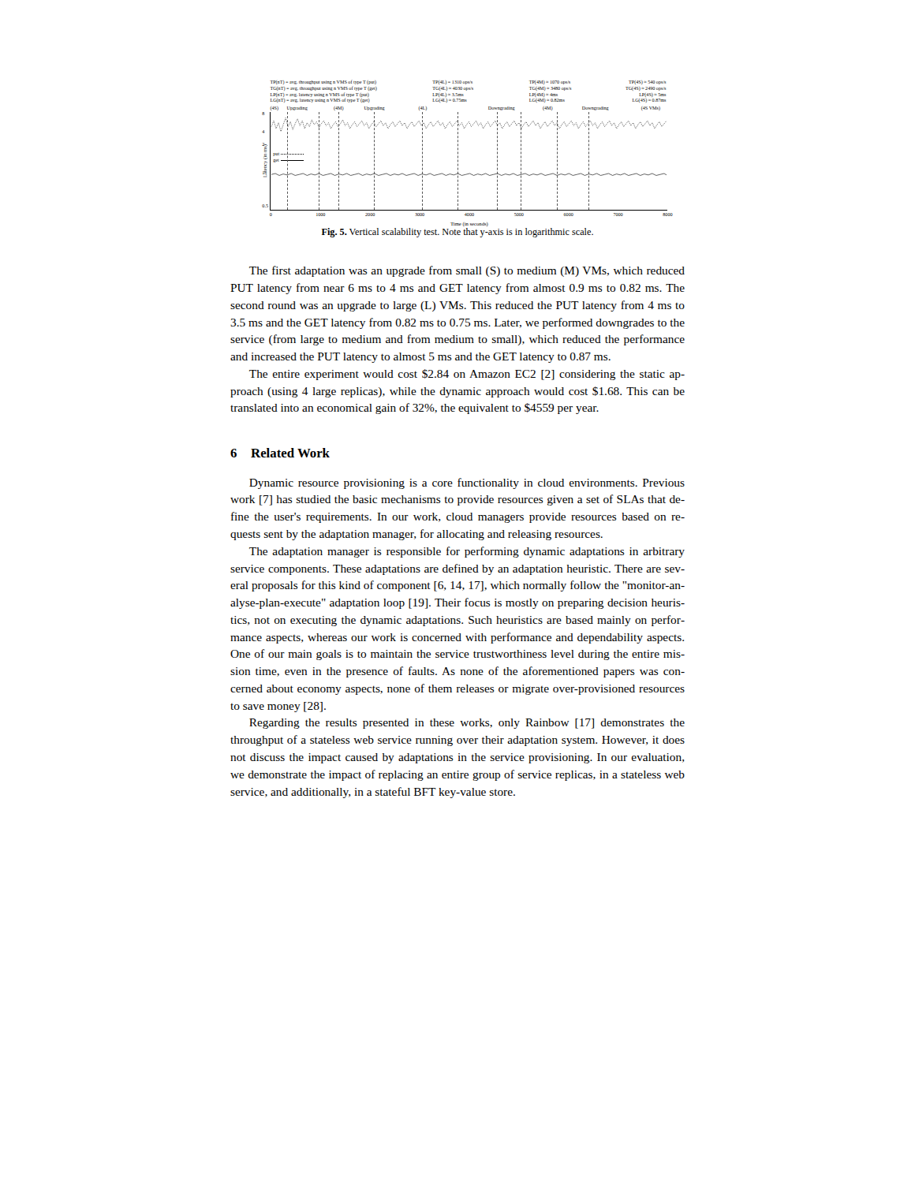TP(nT) = avg. throughput using n VMS of type T (put)
TG(nT) = avg. throughput using n VMS of type T (get)
LP(nT) = avg. latency using n VMS of type T (put)
LG(nT) = avg. latency using n VMS of type T (get)
TP(4L) = 1310 ops/s
TG(4L) ≈ 4030 ops/s
LP(4L) ≈ 3.5ms
LG(4L) ≈ 0.75ms
TP(4M) ≈ 1070 ops/s
TG(4M) ≈ 3480 ops/s
LP(4M) ≈ 4ms
LG(4M) ≈ 0.82ms
TP(4S) ≈ 540 ops/s
TG(4S) ≈ 2490 ops/s
LP(4S) ≈ 5ms
LG(4S) ≈ 0.87ms
(4S) Upgrading (4M) Upgrading (4L) Downgrading (4M) Downgrading (4S VMs)
Latency (in ms)
8
4
2
1
0.5
0
1000
2000
3000
4000
5000
6000
7000
8000
Time (in seconds)
put
get
Fig. 5. Vertical scalability test. Note that y-axis is in logarithmic scale.
The first adaptation was an upgrade from small (S) to medium (M) VMs, which reduced PUT latency from near 6 ms to 4 ms and GET latency from almost 0.9 ms to 0.82 ms. The second round was an upgrade to large (L) VMs. This reduced the PUT latency from 4 ms to 3.5 ms and the GET latency from 0.82 ms to 0.75 ms. Later, we performed downgrades to the service (from large to medium and from medium to small), which reduced the performance and increased the PUT latency to almost 5 ms and the GET latency to 0.87 ms.
The entire experiment would cost $2.84 on Amazon EC2 [2] considering the static approach (using 4 large replicas), while the dynamic approach would cost $1.68. This can be translated into an economical gain of 32%, the equivalent to $4559 per year.
6 Related Work
Dynamic resource provisioning is a core functionality in cloud environments. Previous work [7] has studied the basic mechanisms to provide resources given a set of SLAs that define the user's requirements. In our work, cloud managers provide resources based on requests sent by the adaptation manager, for allocating and releasing resources.
The adaptation manager is responsible for performing dynamic adaptations in arbitrary service components. These adaptations are defined by an adaptation heuristic. There are several proposals for this kind of component [6, 14, 17], which normally follow the "monitor-analyse-plan-execute" adaptation loop [19]. Their focus is mostly on preparing decision heuristics, not on executing the dynamic adaptations. Such heuristics are based mainly on performance aspects, whereas our work is concerned with performance and dependability aspects. One of our main goals is to maintain the service trustworthiness level during the entire mission time, even in the presence of faults. As none of the aforementioned papers was concerned about economy aspects, none of them releases or migrate over-provisioned resources to save money [28].
Regarding the results presented in these works, only Rainbow [17] demonstrates the throughput of a stateless web service running over their adaptation system. However, it does not discuss the impact caused by adaptations in the service provisioning. In our evaluation, we demonstrate the impact of replacing an entire group of service replicas, in a stateless web service, and additionally, in a stateful BFT key-value store.